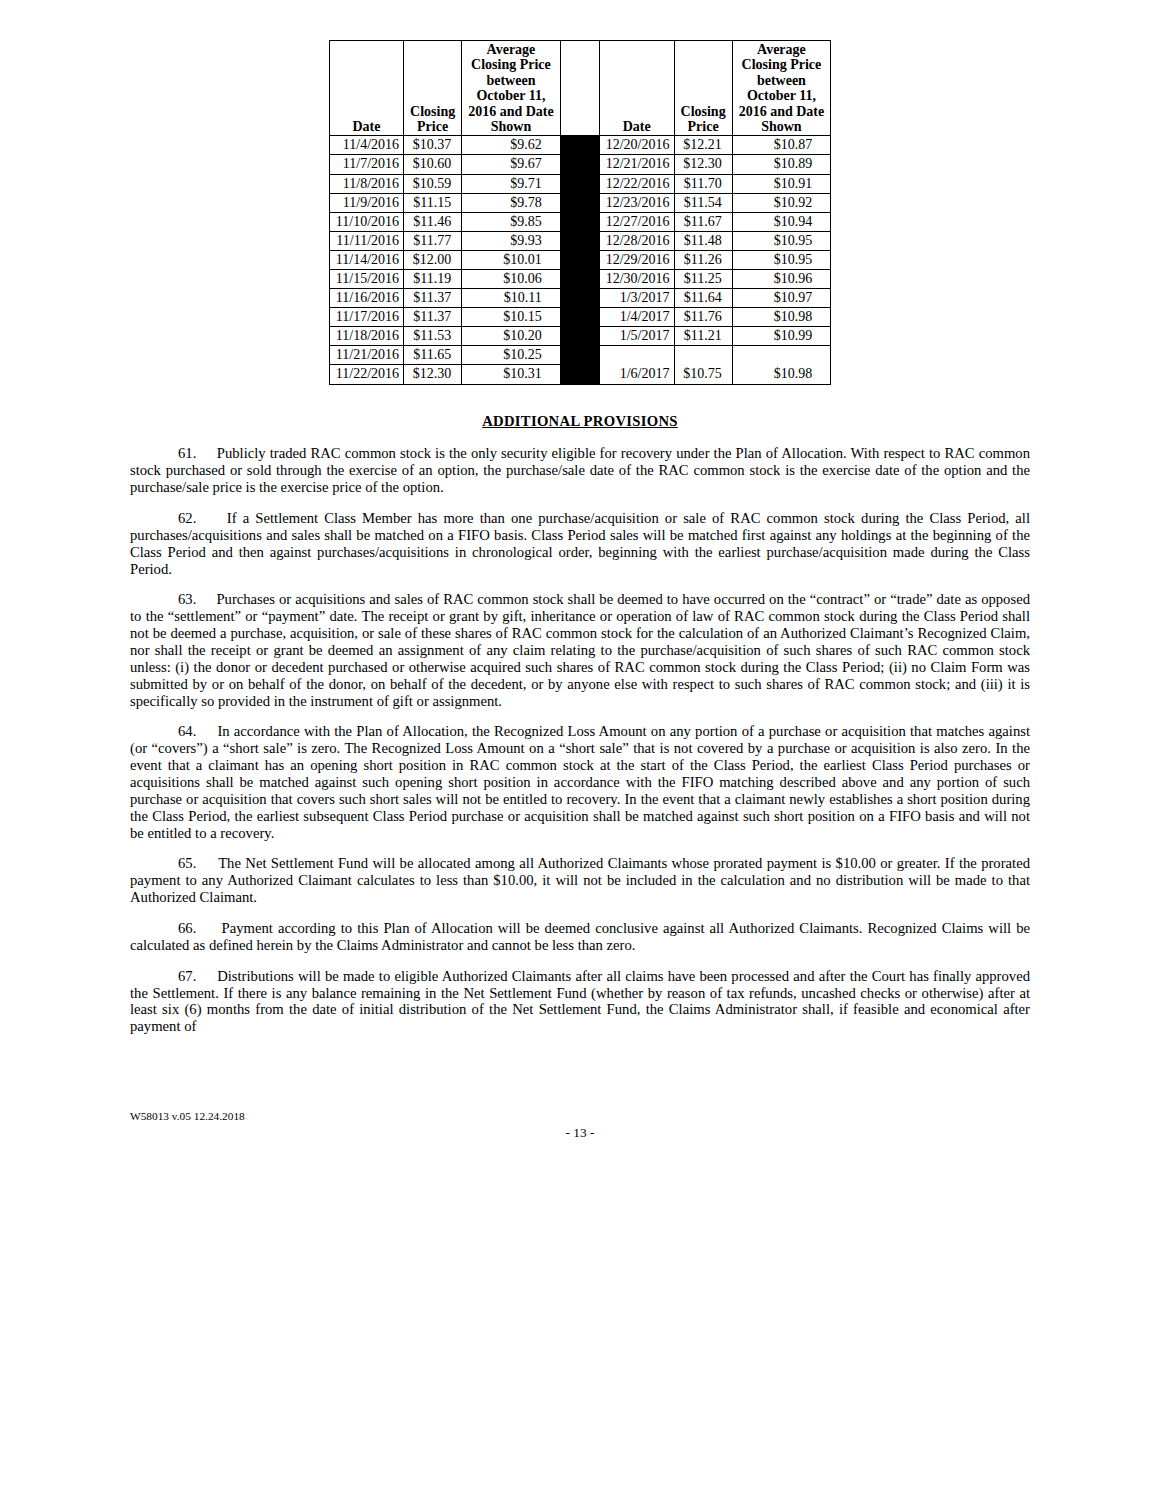| Date | Closing Price | Average Closing Price between October 11, 2016 and Date Shown | | Date | Closing Price | Average Closing Price between October 11, 2016 and Date Shown |
| --- | --- | --- | --- | --- | --- | --- |
| 11/4/2016 | $10.37 | $9.62 | | 12/20/2016 | $12.21 | $10.87 |
| 11/7/2016 | $10.60 | $9.67 | | 12/21/2016 | $12.30 | $10.89 |
| 11/8/2016 | $10.59 | $9.71 | | 12/22/2016 | $11.70 | $10.91 |
| 11/9/2016 | $11.15 | $9.78 | | 12/23/2016 | $11.54 | $10.92 |
| 11/10/2016 | $11.46 | $9.85 | | 12/27/2016 | $11.67 | $10.94 |
| 11/11/2016 | $11.77 | $9.93 | | 12/28/2016 | $11.48 | $10.95 |
| 11/14/2016 | $12.00 | $10.01 | | 12/29/2016 | $11.26 | $10.95 |
| 11/15/2016 | $11.19 | $10.06 | | 12/30/2016 | $11.25 | $10.96 |
| 11/16/2016 | $11.37 | $10.11 | | 1/3/2017 | $11.64 | $10.97 |
| 11/17/2016 | $11.37 | $10.15 | | 1/4/2017 | $11.76 | $10.98 |
| 11/18/2016 | $11.53 | $10.20 | | 1/5/2017 | $11.21 | $10.99 |
| 11/21/2016 | $11.65 | $10.25 | | 1/6/2017 | $10.75 | $10.98 |
| 11/22/2016 | $12.30 | $10.31 |
ADDITIONAL PROVISIONS
61. Publicly traded RAC common stock is the only security eligible for recovery under the Plan of Allocation. With respect to RAC common stock purchased or sold through the exercise of an option, the purchase/sale date of the RAC common stock is the exercise date of the option and the purchase/sale price is the exercise price of the option.
62. If a Settlement Class Member has more than one purchase/acquisition or sale of RAC common stock during the Class Period, all purchases/acquisitions and sales shall be matched on a FIFO basis. Class Period sales will be matched first against any holdings at the beginning of the Class Period and then against purchases/acquisitions in chronological order, beginning with the earliest purchase/acquisition made during the Class Period.
63. Purchases or acquisitions and sales of RAC common stock shall be deemed to have occurred on the “contract” or “trade” date as opposed to the “settlement” or “payment” date. The receipt or grant by gift, inheritance or operation of law of RAC common stock during the Class Period shall not be deemed a purchase, acquisition, or sale of these shares of RAC common stock for the calculation of an Authorized Claimant’s Recognized Claim, nor shall the receipt or grant be deemed an assignment of any claim relating to the purchase/acquisition of such shares of such RAC common stock unless: (i) the donor or decedent purchased or otherwise acquired such shares of RAC common stock during the Class Period; (ii) no Claim Form was submitted by or on behalf of the donor, on behalf of the decedent, or by anyone else with respect to such shares of RAC common stock; and (iii) it is specifically so provided in the instrument of gift or assignment.
64. In accordance with the Plan of Allocation, the Recognized Loss Amount on any portion of a purchase or acquisition that matches against (or “covers”) a “short sale” is zero. The Recognized Loss Amount on a “short sale” that is not covered by a purchase or acquisition is also zero. In the event that a claimant has an opening short position in RAC common stock at the start of the Class Period, the earliest Class Period purchases or acquisitions shall be matched against such opening short position in accordance with the FIFO matching described above and any portion of such purchase or acquisition that covers such short sales will not be entitled to recovery. In the event that a claimant newly establishes a short position during the Class Period, the earliest subsequent Class Period purchase or acquisition shall be matched against such short position on a FIFO basis and will not be entitled to a recovery.
65. The Net Settlement Fund will be allocated among all Authorized Claimants whose prorated payment is $10.00 or greater. If the prorated payment to any Authorized Claimant calculates to less than $10.00, it will not be included in the calculation and no distribution will be made to that Authorized Claimant.
66. Payment according to this Plan of Allocation will be deemed conclusive against all Authorized Claimants. Recognized Claims will be calculated as defined herein by the Claims Administrator and cannot be less than zero.
67. Distributions will be made to eligible Authorized Claimants after all claims have been processed and after the Court has finally approved the Settlement. If there is any balance remaining in the Net Settlement Fund (whether by reason of tax refunds, uncashed checks or otherwise) after at least six (6) months from the date of initial distribution of the Net Settlement Fund, the Claims Administrator shall, if feasible and economical after payment of
W58013 v.05 12.24.2018
- 13 -